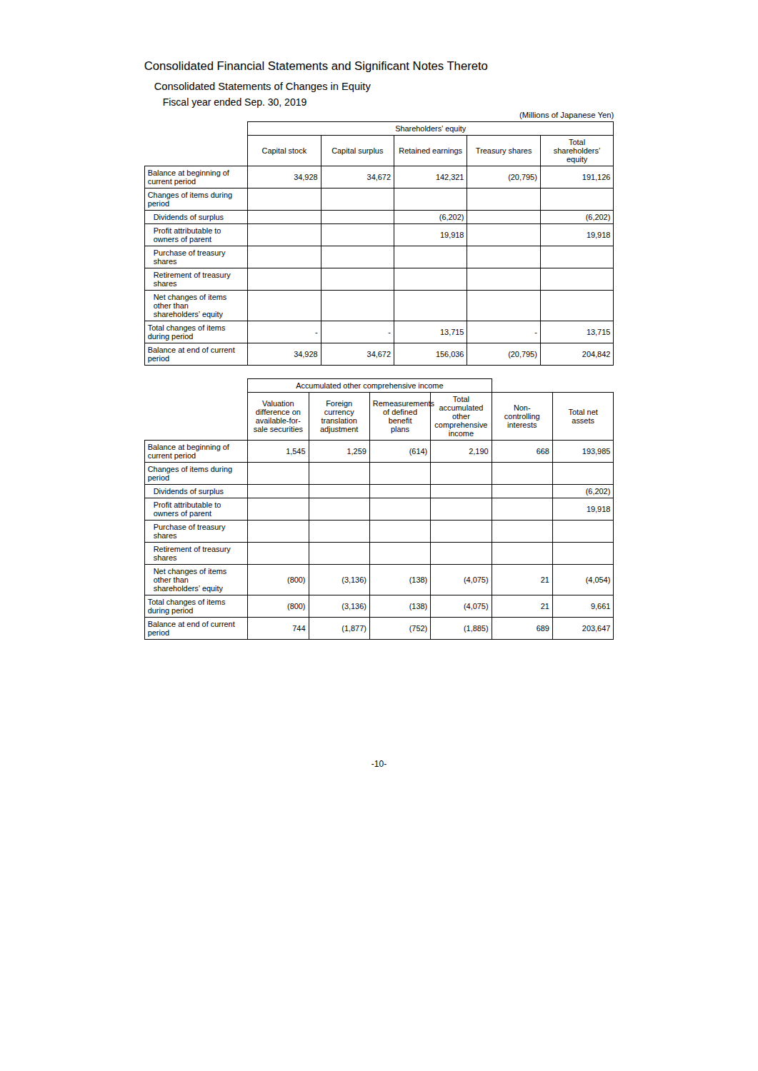Consolidated Financial Statements and Significant Notes Thereto
Consolidated Statements of Changes in Equity
Fiscal year ended Sep. 30, 2019
(Millions of Japanese Yen)
| | Shareholders’ equity |
| | Capital stock | Capital surplus | Retained earnings | Treasury shares | Total shareholders’ equity |
| Balance at beginning of current period | 34,928 | 34,672 | 142,321 | (20,795) | 191,126 |
| Changes of items during period | | | | | |
| Dividends of surplus | | | (6,202) | | (6,202) |
| Profit attributable to owners of parent | | | 19,918 | | 19,918 |
| Purchase of treasury shares | | | | | |
| Retirement of treasury shares | | | | | |
| Net changes of items other than shareholders’ equity | | | | | |
| Total changes of items during period | - | - | 13,715 | - | 13,715 |
| Balance at end of current period | 34,928 | 34,672 | 156,036 | (20,795) | 204,842 |
| | Accumulated other comprehensive income | | |
| | Valuation difference on available-for- sale securities | Foreign currency translation adjustment | Remeasurements of defined benefit plans | Total accumulated other comprehensive income | Non- controlling interests | Total net assets |
| Balance at beginning of current period | 1,545 | 1,259 | (614) | 2,190 | 668 | 193,985 |
| Changes of items during period | | | | | | |
| Dividends of surplus | | | | | | (6,202) |
| Profit attributable to owners of parent | | | | | | 19,918 |
| Purchase of treasury shares | | | | | | |
| Retirement of treasury shares | | | | | | |
| Net changes of items other than shareholders’ equity | (800) | (3,136) | (138) | (4,075) | 21 | (4,054) |
| Total changes of items during period | (800) | (3,136) | (138) | (4,075) | 21 | 9,661 |
| Balance at end of current period | 744 | (1,877) | (752) | (1,885) | 689 | 203,647 |
-10-